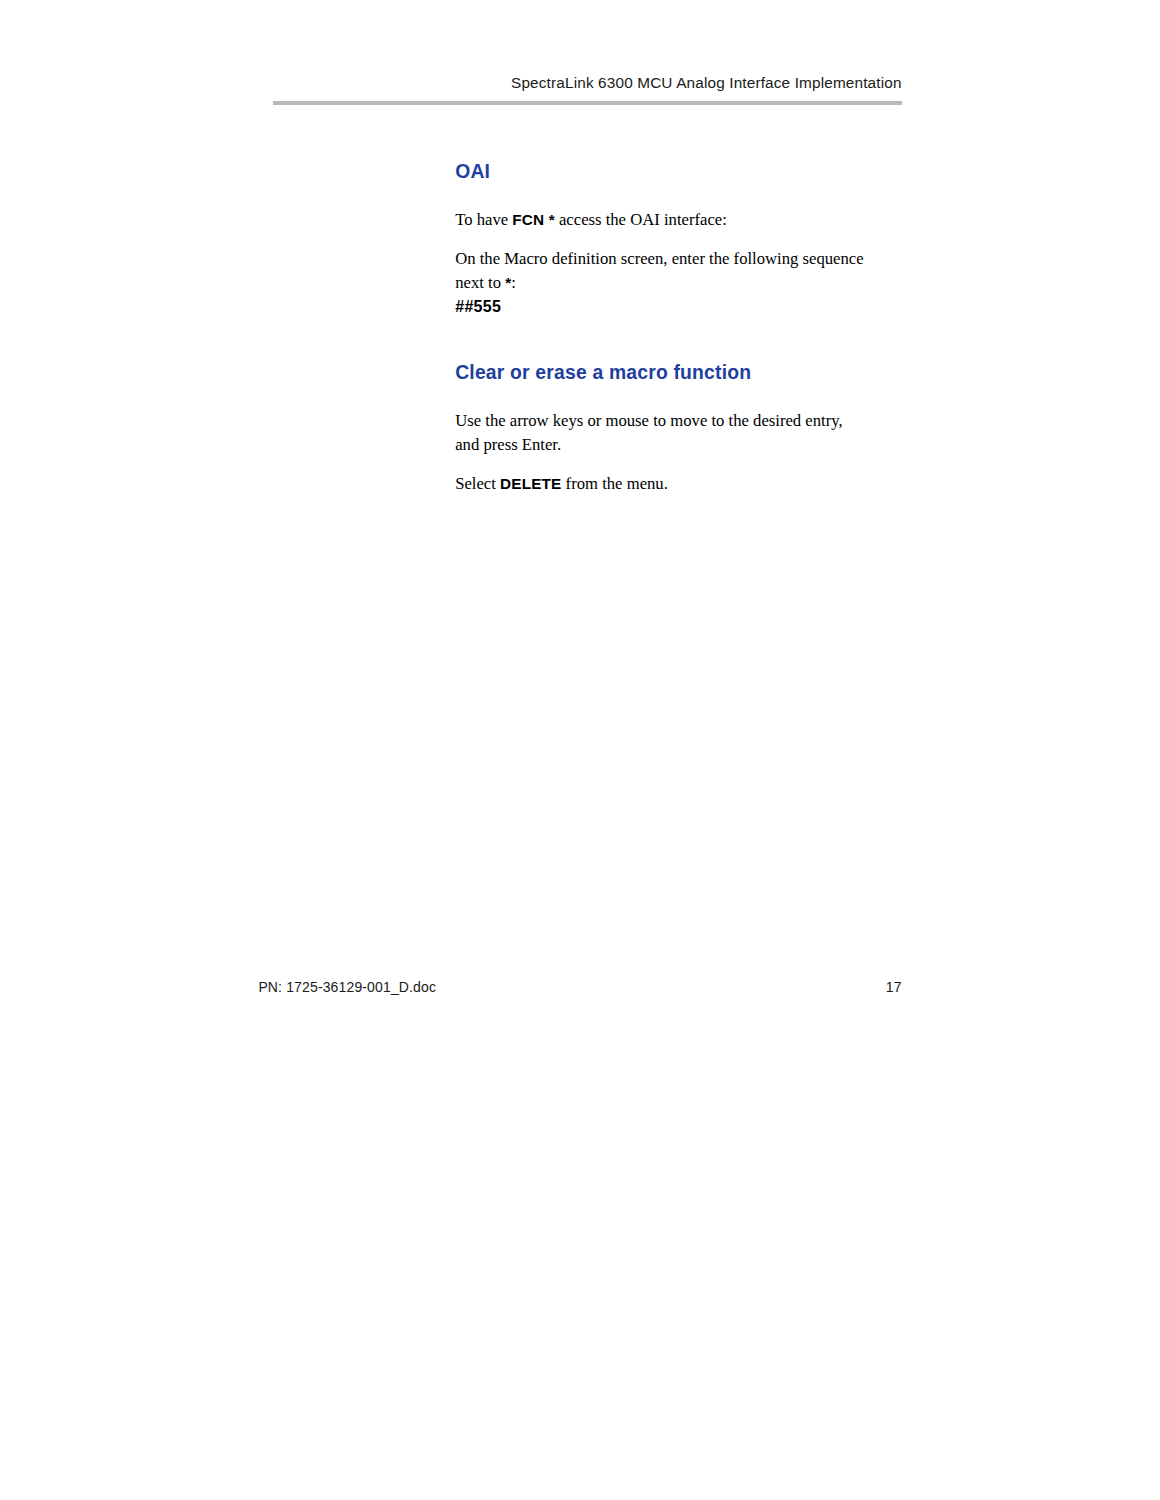SpectraLink 6300 MCU Analog Interface Implementation
OAI
To have FCN * access the OAI interface:
On the Macro definition screen, enter the following sequence next to *:
##555
Clear or erase a macro function
Use the arrow keys or mouse to move to the desired entry, and press Enter.
Select DELETE from the menu.
PN: 1725-36129-001_D.doc
17